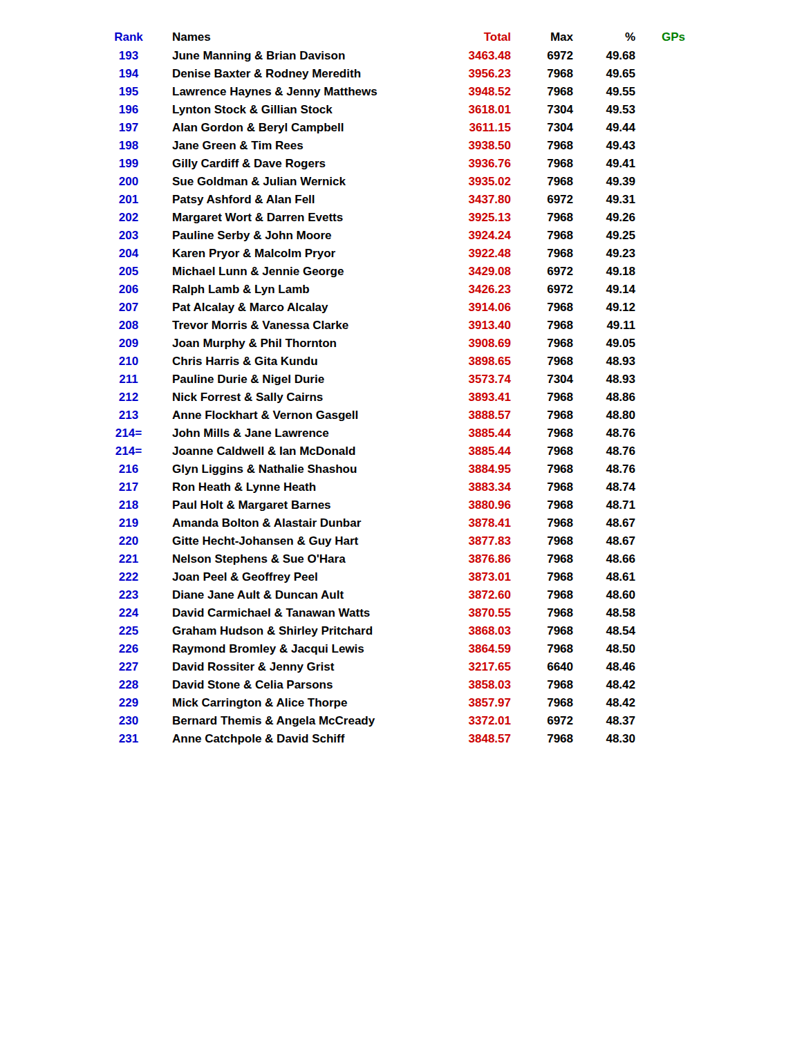| Rank | Names | Total | Max | % | GPs |
| --- | --- | --- | --- | --- | --- |
| 193 | June Manning & Brian Davison | 3463.48 | 6972 | 49.68 | |
| 194 | Denise Baxter & Rodney Meredith | 3956.23 | 7968 | 49.65 | |
| 195 | Lawrence Haynes & Jenny Matthews | 3948.52 | 7968 | 49.55 | |
| 196 | Lynton Stock & Gillian Stock | 3618.01 | 7304 | 49.53 | |
| 197 | Alan Gordon & Beryl Campbell | 3611.15 | 7304 | 49.44 | |
| 198 | Jane Green & Tim Rees | 3938.50 | 7968 | 49.43 | |
| 199 | Gilly Cardiff & Dave Rogers | 3936.76 | 7968 | 49.41 | |
| 200 | Sue Goldman & Julian Wernick | 3935.02 | 7968 | 49.39 | |
| 201 | Patsy Ashford & Alan Fell | 3437.80 | 6972 | 49.31 | |
| 202 | Margaret Wort & Darren Evetts | 3925.13 | 7968 | 49.26 | |
| 203 | Pauline Serby & John Moore | 3924.24 | 7968 | 49.25 | |
| 204 | Karen Pryor & Malcolm Pryor | 3922.48 | 7968 | 49.23 | |
| 205 | Michael Lunn & Jennie George | 3429.08 | 6972 | 49.18 | |
| 206 | Ralph Lamb & Lyn Lamb | 3426.23 | 6972 | 49.14 | |
| 207 | Pat Alcalay & Marco Alcalay | 3914.06 | 7968 | 49.12 | |
| 208 | Trevor Morris & Vanessa Clarke | 3913.40 | 7968 | 49.11 | |
| 209 | Joan Murphy & Phil Thornton | 3908.69 | 7968 | 49.05 | |
| 210 | Chris Harris & Gita Kundu | 3898.65 | 7968 | 48.93 | |
| 211 | Pauline Durie & Nigel Durie | 3573.74 | 7304 | 48.93 | |
| 212 | Nick Forrest & Sally Cairns | 3893.41 | 7968 | 48.86 | |
| 213 | Anne Flockhart & Vernon Gasgell | 3888.57 | 7968 | 48.80 | |
| 214= | John Mills & Jane Lawrence | 3885.44 | 7968 | 48.76 | |
| 214= | Joanne Caldwell & Ian McDonald | 3885.44 | 7968 | 48.76 | |
| 216 | Glyn Liggins & Nathalie Shashou | 3884.95 | 7968 | 48.76 | |
| 217 | Ron Heath & Lynne Heath | 3883.34 | 7968 | 48.74 | |
| 218 | Paul Holt & Margaret Barnes | 3880.96 | 7968 | 48.71 | |
| 219 | Amanda Bolton & Alastair Dunbar | 3878.41 | 7968 | 48.67 | |
| 220 | Gitte Hecht-Johansen & Guy Hart | 3877.83 | 7968 | 48.67 | |
| 221 | Nelson Stephens & Sue O'Hara | 3876.86 | 7968 | 48.66 | |
| 222 | Joan Peel & Geoffrey Peel | 3873.01 | 7968 | 48.61 | |
| 223 | Diane Jane Ault & Duncan Ault | 3872.60 | 7968 | 48.60 | |
| 224 | David Carmichael & Tanawan Watts | 3870.55 | 7968 | 48.58 | |
| 225 | Graham Hudson & Shirley Pritchard | 3868.03 | 7968 | 48.54 | |
| 226 | Raymond Bromley & Jacqui Lewis | 3864.59 | 7968 | 48.50 | |
| 227 | David Rossiter & Jenny Grist | 3217.65 | 6640 | 48.46 | |
| 228 | David Stone & Celia Parsons | 3858.03 | 7968 | 48.42 | |
| 229 | Mick Carrington & Alice Thorpe | 3857.97 | 7968 | 48.42 | |
| 230 | Bernard Themis & Angela McCready | 3372.01 | 6972 | 48.37 | |
| 231 | Anne Catchpole & David Schiff | 3848.57 | 7968 | 48.30 | |